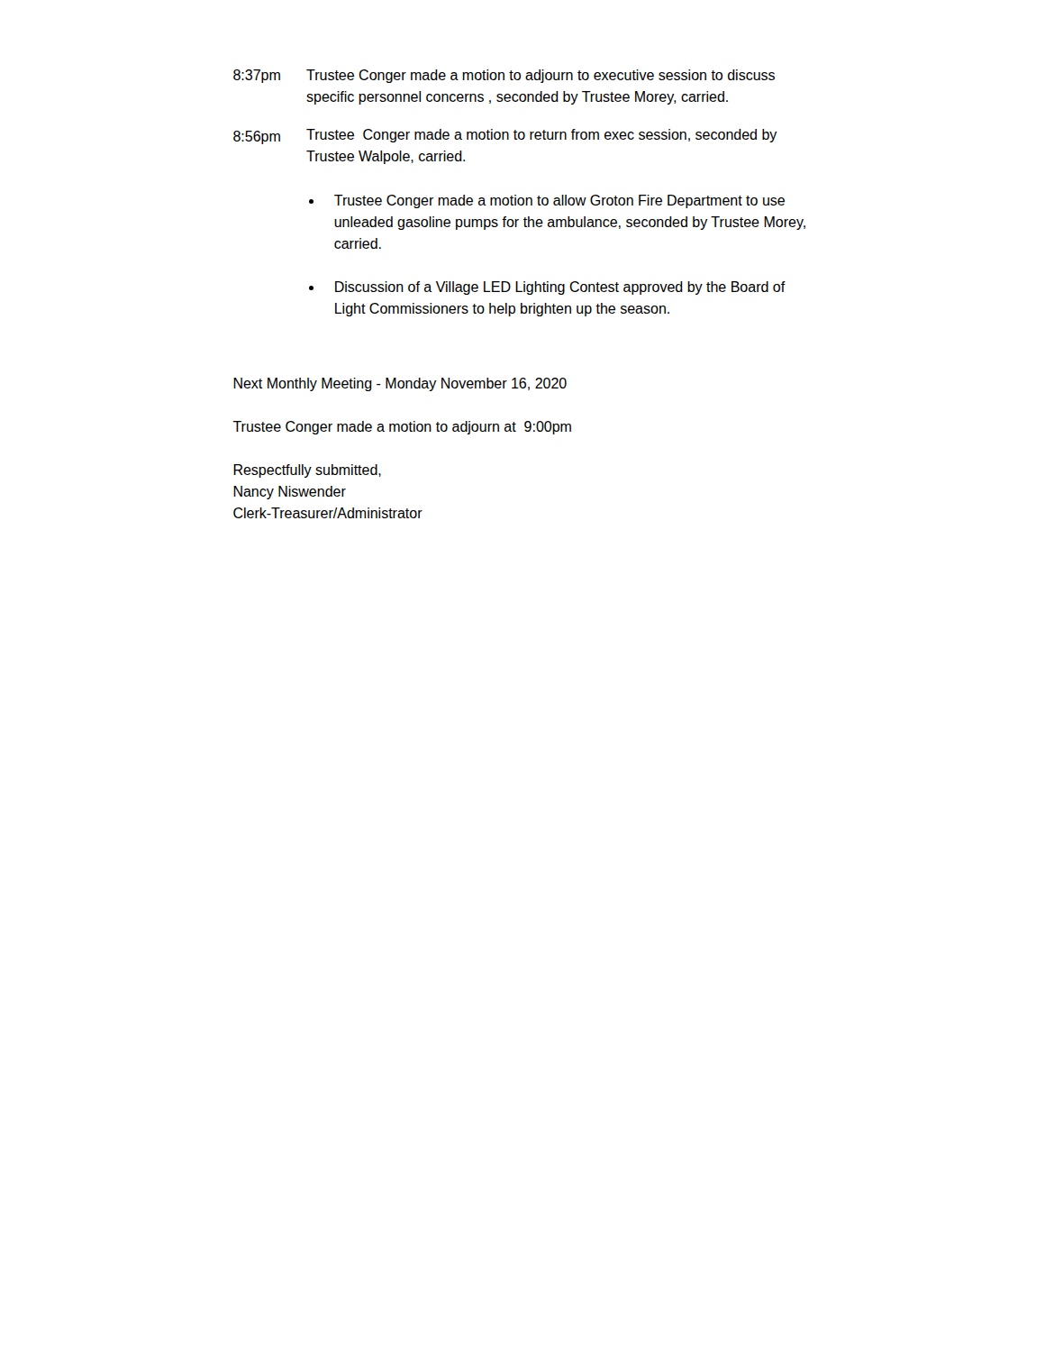8:37pm
Trustee Conger made a motion to adjourn to executive session to discuss specific personnel concerns , seconded by Trustee Morey, carried.
8:56pm
Trustee Conger made a motion to return from exec session, seconded by Trustee Walpole, carried.
Trustee Conger made a motion to allow Groton Fire Department to use unleaded gasoline pumps for the ambulance, seconded by Trustee Morey, carried.
Discussion of a Village LED Lighting Contest approved by the Board of Light Commissioners to help brighten up the season.
Next Monthly Meeting - Monday November 16, 2020
Trustee Conger made a motion to adjourn at 9:00pm
Respectfully submitted,
Nancy Niswender
Clerk-Treasurer/Administrator